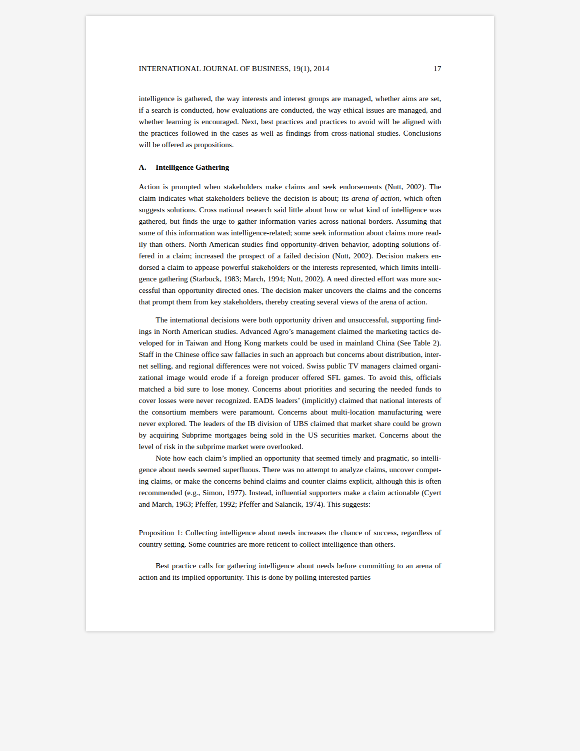INTERNATIONAL JOURNAL OF BUSINESS, 19(1), 2014 17
intelligence is gathered, the way interests and interest groups are managed, whether aims are set, if a search is conducted, how evaluations are conducted, the way ethical issues are managed, and whether learning is encouraged. Next, best practices and practices to avoid will be aligned with the practices followed in the cases as well as findings from cross-national studies. Conclusions will be offered as propositions.
A. Intelligence Gathering
Action is prompted when stakeholders make claims and seek endorsements (Nutt, 2002). The claim indicates what stakeholders believe the decision is about; its arena of action, which often suggests solutions. Cross national research said little about how or what kind of intelligence was gathered, but finds the urge to gather information varies across national borders. Assuming that some of this information was intelligence-related; some seek information about claims more readily than others. North American studies find opportunity-driven behavior, adopting solutions offered in a claim; increased the prospect of a failed decision (Nutt, 2002). Decision makers endorsed a claim to appease powerful stakeholders or the interests represented, which limits intelligence gathering (Starbuck, 1983; March, 1994; Nutt, 2002). A need directed effort was more successful than opportunity directed ones. The decision maker uncovers the claims and the concerns that prompt them from key stakeholders, thereby creating several views of the arena of action.
The international decisions were both opportunity driven and unsuccessful, supporting findings in North American studies. Advanced Agro’s management claimed the marketing tactics developed for in Taiwan and Hong Kong markets could be used in mainland China (See Table 2). Staff in the Chinese office saw fallacies in such an approach but concerns about distribution, internet selling, and regional differences were not voiced. Swiss public TV managers claimed organizational image would erode if a foreign producer offered SFL games. To avoid this, officials matched a bid sure to lose money. Concerns about priorities and securing the needed funds to cover losses were never recognized. EADS leaders’ (implicitly) claimed that national interests of the consortium members were paramount. Concerns about multi-location manufacturing were never explored. The leaders of the IB division of UBS claimed that market share could be grown by acquiring Subprime mortgages being sold in the US securities market. Concerns about the level of risk in the subprime market were overlooked.
Note how each claim’s implied an opportunity that seemed timely and pragmatic, so intelligence about needs seemed superfluous. There was no attempt to analyze claims, uncover competing claims, or make the concerns behind claims and counter claims explicit, although this is often recommended (e.g., Simon, 1977). Instead, influential supporters make a claim actionable (Cyert and March, 1963; Pfeffer, 1992; Pfeffer and Salancik, 1974). This suggests:
Proposition 1: Collecting intelligence about needs increases the chance of success, regardless of country setting. Some countries are more reticent to collect intelligence than others.
Best practice calls for gathering intelligence about needs before committing to an arena of action and its implied opportunity. This is done by polling interested parties